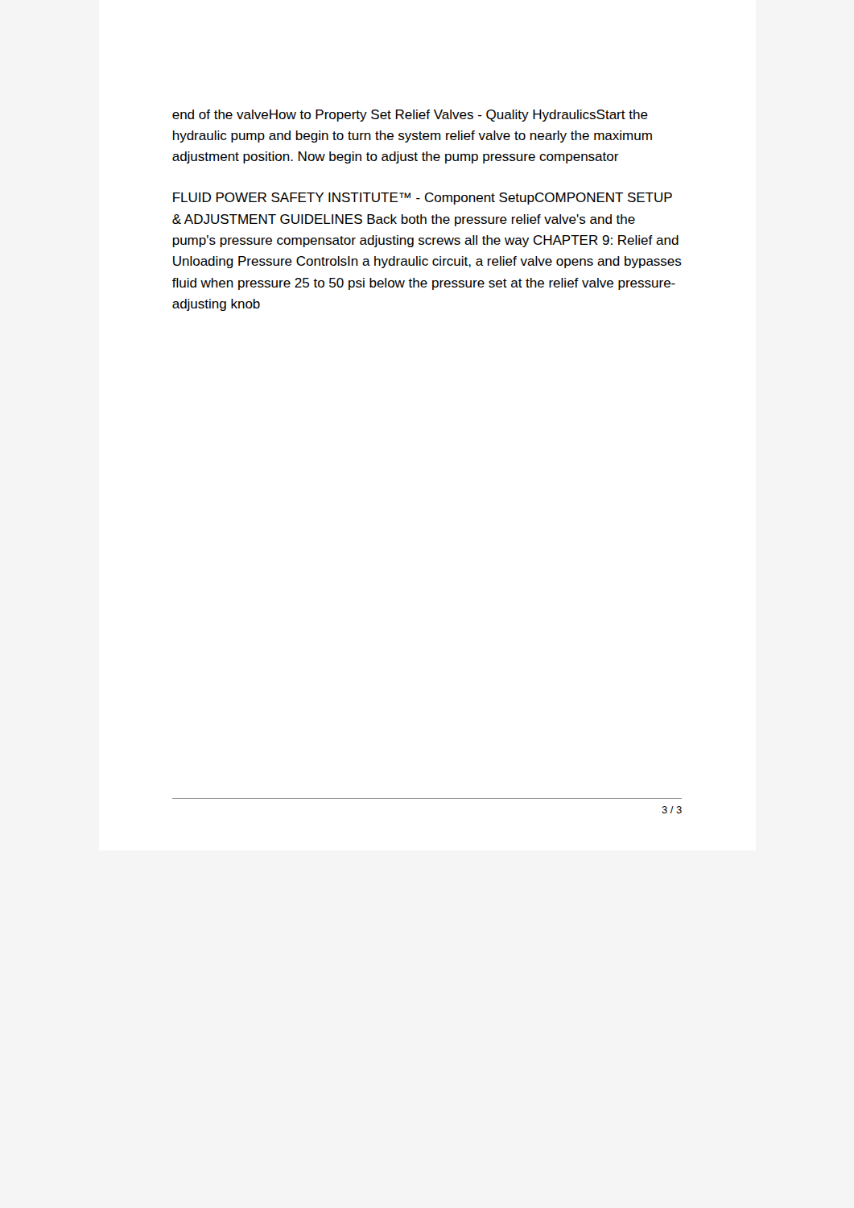end of the valveHow to Property Set Relief Valves - Quality HydraulicsStart the hydraulic pump and begin to turn the system relief valve to nearly the maximum adjustment position. Now begin to adjust the pump pressure compensator
FLUID POWER SAFETY INSTITUTE™ - Component SetupCOMPONENT SETUP & ADJUSTMENT GUIDELINES Back both the pressure relief valve's and the pump's pressure compensator adjusting screws all the way CHAPTER 9: Relief and Unloading Pressure ControlsIn a hydraulic circuit, a relief valve opens and bypasses fluid when pressure 25 to 50 psi below the pressure set at the relief valve pressure-adjusting knob
3 / 3